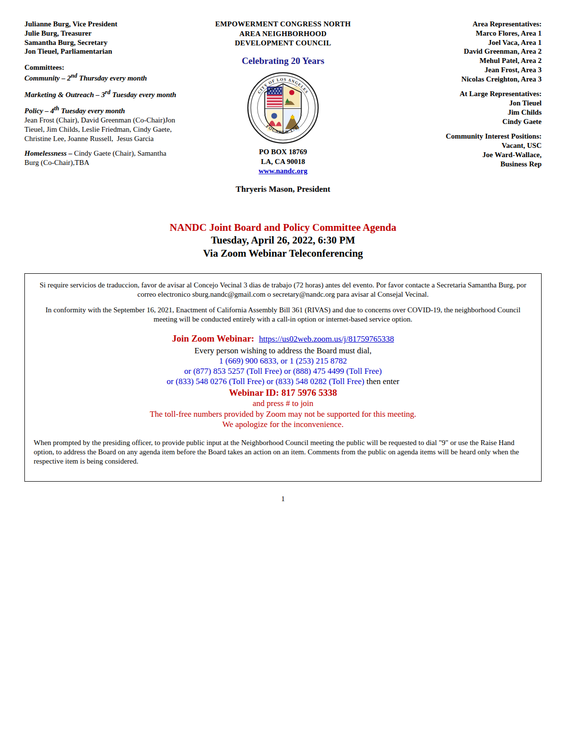Julianne Burg, Vice President
Julie Burg, Treasurer
Samantha Burg, Secretary
Jon Tieuel, Parliamentarian
Committees:
Community – 2nd Thursday every month
Marketing & Outreach – 3rd Tuesday every month
Policy – 4th Tuesday every month
Jean Frost (Chair), David Greenman (Co-Chair)Jon Tieuel, Jim Childs, Leslie Friedman, Cindy Gaete, Christine Lee, Joanne Russell, Jesus Garcia
Homelessness – Cindy Gaete (Chair), Samantha Burg (Co-Chair),TBA
EMPOWERMENT CONGRESS NORTH
AREA NEIGHBORHOOD
DEVELOPMENT COUNCIL
Celebrating 20 Years
CITY OF LOS ANGELES FOUNDED 1781
PO BOX 18769
LA, CA 90018
www.nandc.org
Thryeris Mason, President
Area Representatives:
Marco Flores, Area 1
Joel Vaca, Area 1
David Greenman, Area 2
Mehul Patel, Area 2
Jean Frost, Area 3
Nicolas Creighton, Area 3
At Large Representatives:
Jon Tieuel
Jim Childs
Cindy Gaete
Community Interest Positions:
Vacant, USC
Joe Ward-Wallace,
Business Rep
NANDC Joint Board and Policy Committee Agenda
Tuesday, April 26, 2022, 6:30 PM
Via Zoom Webinar Teleconferencing
Si require servicios de traduccion, favor de avisar al Concejo Vecinal 3 dias de trabajo (72 horas) antes del evento. Por favor contacte a Secretaria Samantha Burg, por correo electronico sburg.nandc@gmail.com o secretary@nandc.org para avisar al Consejal Vecinal.
In conformity with the September 16, 2021, Enactment of California Assembly Bill 361 (RIVAS) and due to concerns over COVID-19, the neighborhood Council meeting will be conducted entirely with a call-in option or internet-based service option.
Join Zoom Webinar: https://us02web.zoom.us/j/81759765338
Every person wishing to address the Board must dial,
1 (669) 900 6833, or 1 (253) 215 8782
or (877) 853 5257 (Toll Free) or (888) 475 4499 (Toll Free)
or (833) 548 0276 (Toll Free) or (833) 548 0282 (Toll Free) then enter
Webinar ID: 817 5976 5338
and press # to join
The toll-free numbers provided by Zoom may not be supported for this meeting.
We apologize for the inconvenience.
When prompted by the presiding officer, to provide public input at the Neighborhood Council meeting the public will be requested to dial "9" or use the Raise Hand option, to address the Board on any agenda item before the Board takes an action on an item. Comments from the public on agenda items will be heard only when the respective item is being considered.
1